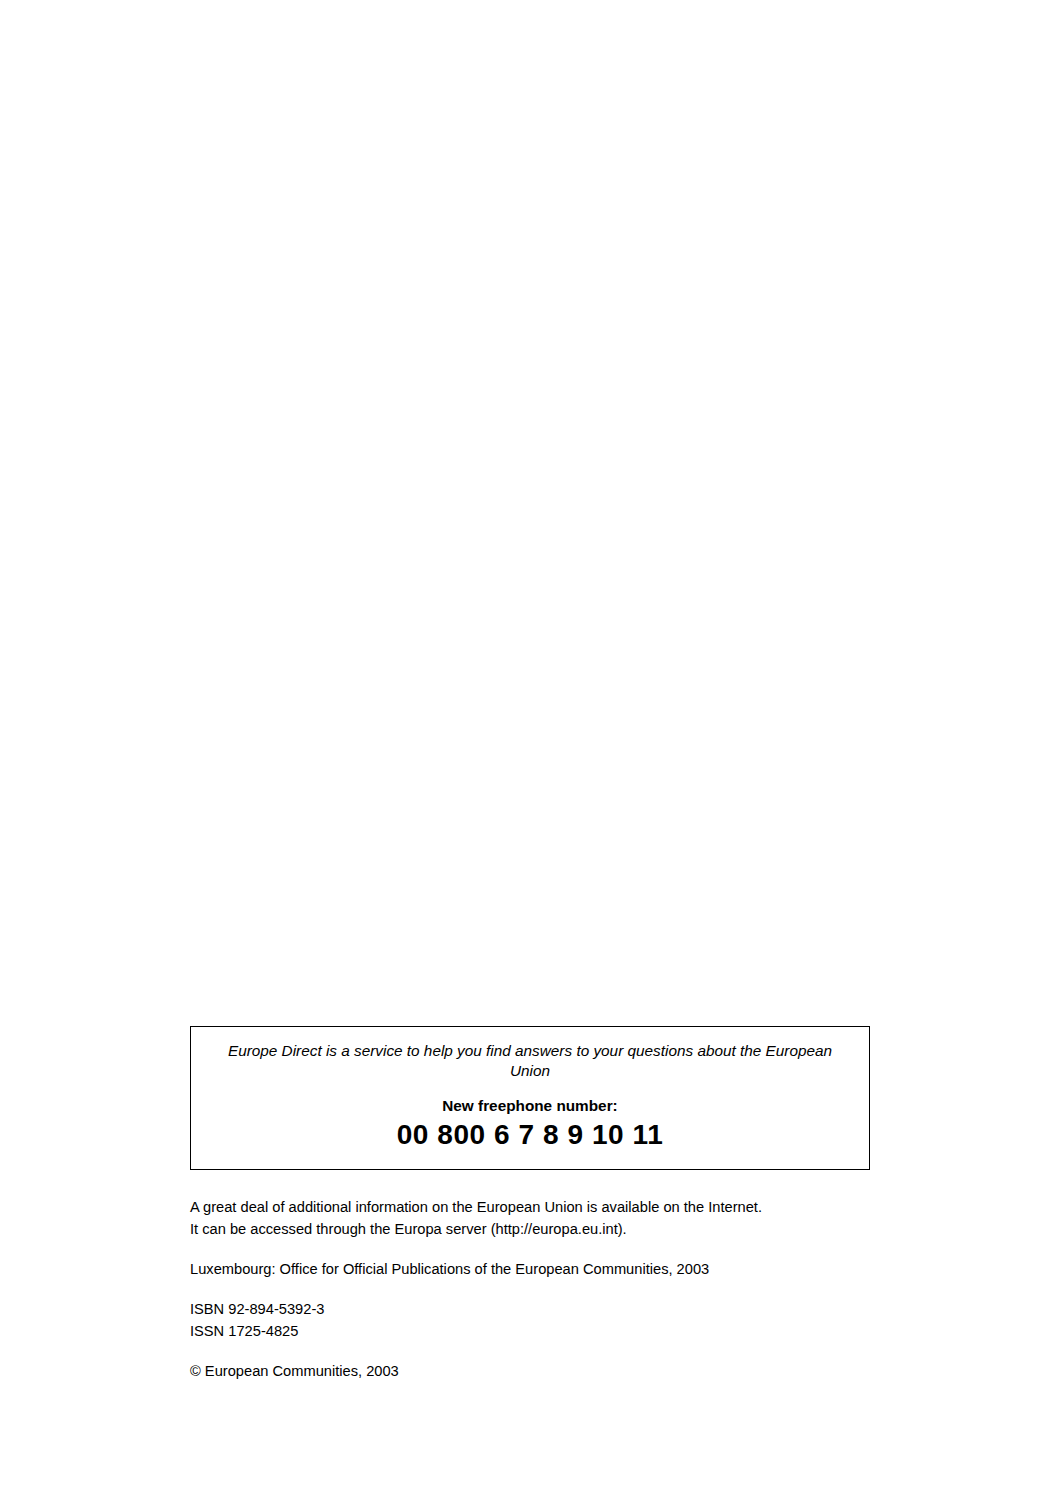Europe Direct is a service to help you find answers to your questions about the European Union
New freephone number:
00 800 6 7 8 9 10 11
A great deal of additional information on the European Union is available on the Internet.
It can be accessed through the Europa server (http://europa.eu.int).
Luxembourg: Office for Official Publications of the European Communities, 2003
ISBN 92-894-5392-3 ISSN 1725-4825
© European Communities, 2003